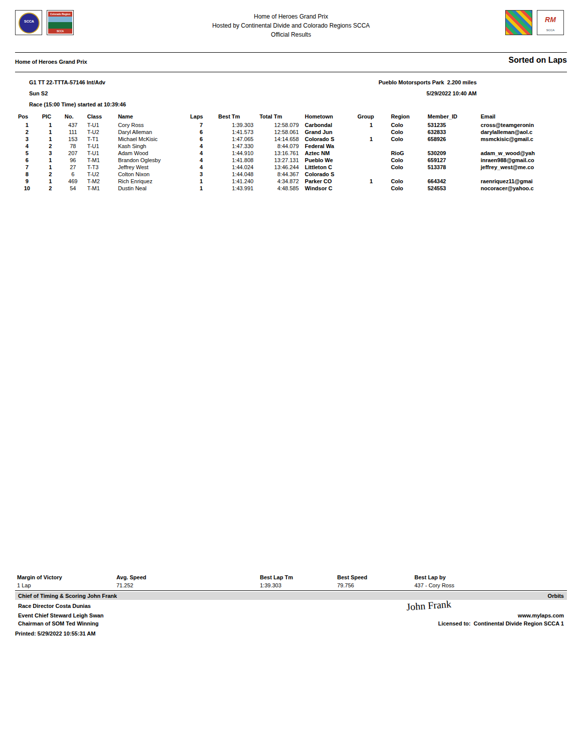Colorado Region SCCA
RM SCCA
Home of Heroes Grand Prix
Hosted by Continental Divide and Colorado Regions SCCA
Official Results
Home of Heroes Grand Prix
Sorted on Laps
G1 TT 22-TTTA-57146 Int/Adv
Pueblo Motorsports Park 2.200 miles
Sun S2
5/29/2022 10:40 AM
Race (15:00 Time) started at 10:39:46
| Pos | PIC | No. | Class | Name | Laps | Best Tm | Total Tm | Hometown | Group | Region | Member_ID | Email |
| --- | --- | --- | --- | --- | --- | --- | --- | --- | --- | --- | --- | --- |
| 1 | 1 | 437 | T-U1 | Cory Ross | 7 | 1:39.303 | 12:58.079 | Carbondal | 1 | Colo | 531235 | cross@teamgeronin |
| 2 | 1 | 111 | T-U2 | Daryl Alleman | 6 | 1:41.573 | 12:58.061 | Grand Jun | | Colo | 632833 | darylalleman@aol.c |
| 3 | 1 | 153 | T-T1 | Michael McKisic | 6 | 1:47.065 | 14:14.658 | Colorado S | 1 | Colo | 658926 | msmckisic@gmail.c |
| 4 | 2 | 78 | T-U1 | Kash Singh | 4 | 1:47.330 | 8:44.079 | Federal Wa | | | | |
| 5 | 3 | 207 | T-U1 | Adam Wood | 4 | 1:44.910 | 13:16.761 | Aztec NM | | RioG | 530209 | adam_w_wood@yah |
| 6 | 1 | 96 | T-M1 | Brandon Oglesby | 4 | 1:41.808 | 13:27.131 | Pueblo We | | Colo | 659127 | inraen988@gmail.co |
| 7 | 1 | 27 | T-T3 | Jeffrey West | 4 | 1:44.024 | 13:46.244 | Littleton C | | Colo | 513378 | jeffrey_west@me.co |
| 8 | 2 | 6 | T-U2 | Colton Nixon | 3 | 1:44.048 | 8:44.367 | Colorado S | | | | |
| 9 | 1 | 469 | T-M2 | Rich Enriquez | 1 | 1:41.240 | 4:34.872 | Parker CO | 1 | Colo | 664342 | raenriquez11@gmai |
| 10 | 2 | 54 | T-M1 | Dustin Neal | 1 | 1:43.991 | 4:48.585 | Windsor C | | Colo | 524553 | nocoracer@yahoo.c |
| Margin of Victory | Avg. Speed | Best Lap Tm | Best Speed | Best Lap by |
| --- | --- | --- | --- | --- |
| 1 Lap | 71.252 | 1:39.303 | 79.756 | 437 - Cory Ross |
Chief of Timing & Scoring John Frank Orbits
Race Director Costa Dunias
John Frank
Event Chief Steward Leigh Swan
www.mylaps.com
Chairman of SOM Ted Winning
Licensed to: Continental Divide Region SCCA 1
Printed: 5/29/2022 10:55:31 AM